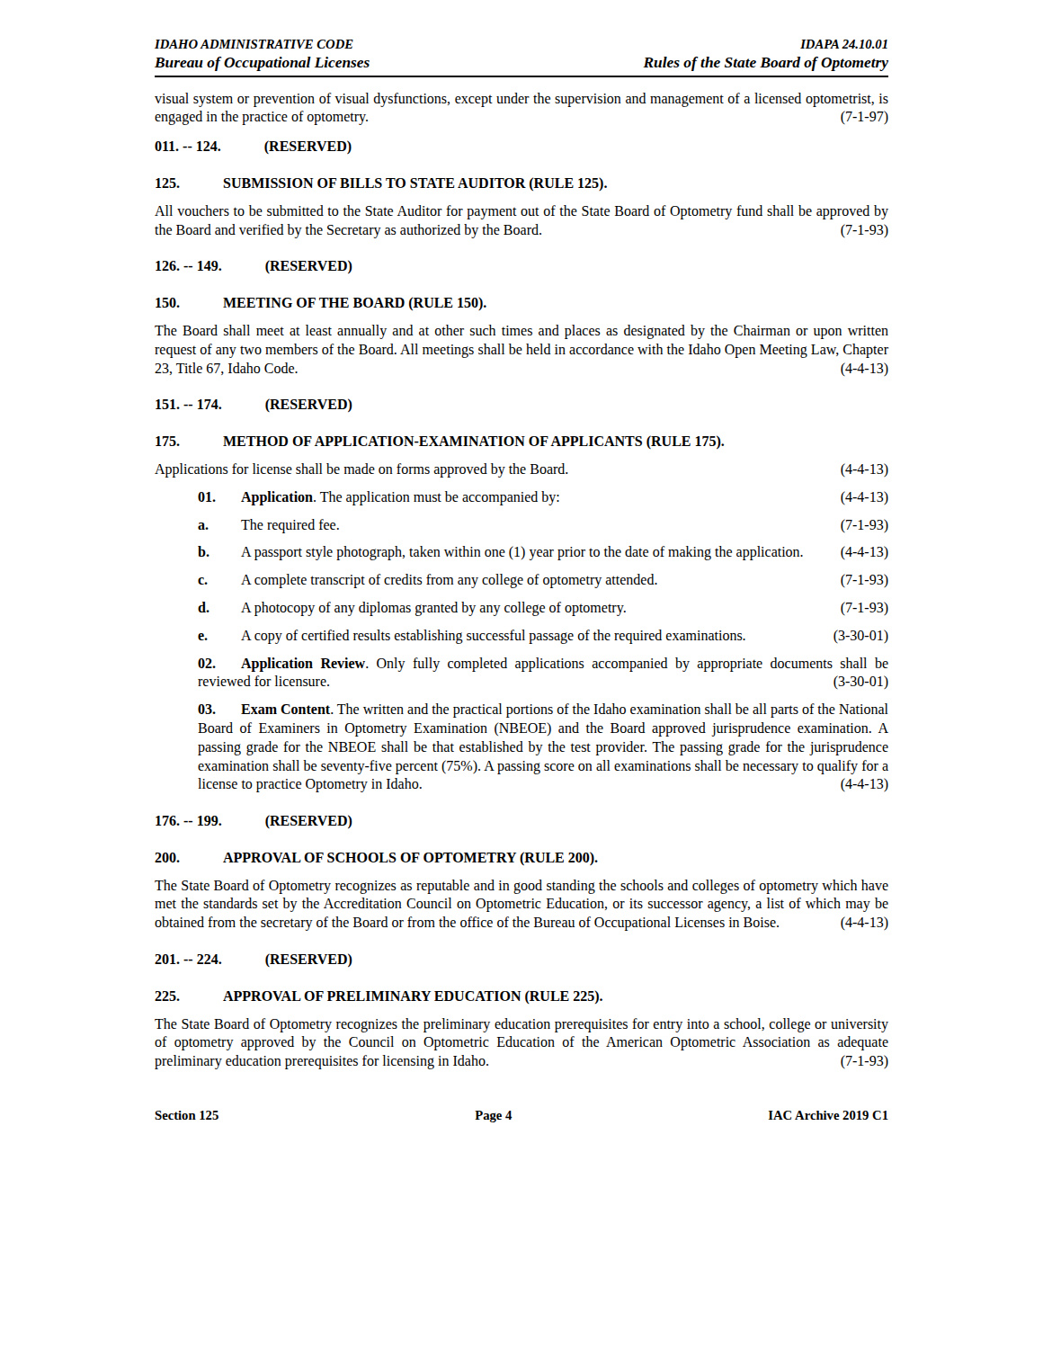IDAHO ADMINISTRATIVE CODE IDAPA 24.10.01
Bureau of Occupational Licenses Rules of the State Board of Optometry
visual system or prevention of visual dysfunctions, except under the supervision and management of a licensed optometrist, is engaged in the practice of optometry.(7-1-97)
011. -- 124. (RESERVED)
125. SUBMISSION OF BILLS TO STATE AUDITOR (RULE 125).
All vouchers to be submitted to the State Auditor for payment out of the State Board of Optometry fund shall be approved by the Board and verified by the Secretary as authorized by the Board.(7-1-93)
126. -- 149. (RESERVED)
150. MEETING OF THE BOARD (RULE 150).
The Board shall meet at least annually and at other such times and places as designated by the Chairman or upon written request of any two members of the Board. All meetings shall be held in accordance with the Idaho Open Meeting Law, Chapter 23, Title 67, Idaho Code.(4-4-13)
151. -- 174. (RESERVED)
175. METHOD OF APPLICATION-EXAMINATION OF APPLICANTS (RULE 175).
Applications for license shall be made on forms approved by the Board.(4-4-13)
01. Application. The application must be accompanied by:(4-4-13)
a. The required fee.(7-1-93)
b. A passport style photograph, taken within one (1) year prior to the date of making the application.(4-4-13)
c. A complete transcript of credits from any college of optometry attended.(7-1-93)
d. A photocopy of any diplomas granted by any college of optometry.(7-1-93)
e. A copy of certified results establishing successful passage of the required examinations.(3-30-01)
02. Application Review. Only fully completed applications accompanied by appropriate documents shall be reviewed for licensure.(3-30-01)
03. Exam Content. The written and the practical portions of the Idaho examination shall be all parts of the National Board of Examiners in Optometry Examination (NBEOE) and the Board approved jurisprudence examination. A passing grade for the NBEOE shall be that established by the test provider. The passing grade for the jurisprudence examination shall be seventy-five percent (75%). A passing score on all examinations shall be necessary to qualify for a license to practice Optometry in Idaho.(4-4-13)
176. -- 199. (RESERVED)
200. APPROVAL OF SCHOOLS OF OPTOMETRY (RULE 200).
The State Board of Optometry recognizes as reputable and in good standing the schools and colleges of optometry which have met the standards set by the Accreditation Council on Optometric Education, or its successor agency, a list of which may be obtained from the secretary of the Board or from the office of the Bureau of Occupational Licenses in Boise.(4-4-13)
201. -- 224. (RESERVED)
225. APPROVAL OF PRELIMINARY EDUCATION (RULE 225).
The State Board of Optometry recognizes the preliminary education prerequisites for entry into a school, college or university of optometry approved by the Council on Optometric Education of the American Optometric Association as adequate preliminary education prerequisites for licensing in Idaho.(7-1-93)
Section 125 Page 4 IAC Archive 2019 C1